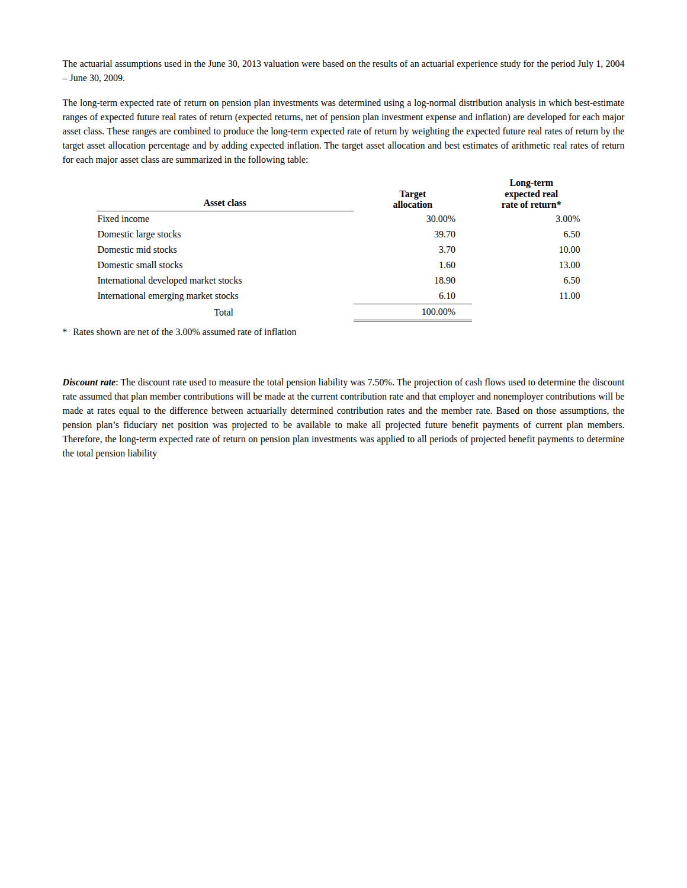The actuarial assumptions used in the June 30, 2013 valuation were based on the results of an actuarial experience study for the period July 1, 2004 – June 30, 2009.
The long-term expected rate of return on pension plan investments was determined using a log-normal distribution analysis in which best-estimate ranges of expected future real rates of return (expected returns, net of pension plan investment expense and inflation) are developed for each major asset class. These ranges are combined to produce the long-term expected rate of return by weighting the expected future real rates of return by the target asset allocation percentage and by adding expected inflation. The target asset allocation and best estimates of arithmetic real rates of return for each major asset class are summarized in the following table:
| Asset class | Target allocation | Long-term expected real rate of return* |
| --- | --- | --- |
| Fixed income | 30.00% | 3.00% |
| Domestic large stocks | 39.70 | 6.50 |
| Domestic mid stocks | 3.70 | 10.00 |
| Domestic small stocks | 1.60 | 13.00 |
| International developed market stocks | 18.90 | 6.50 |
| International emerging market stocks | 6.10 | 11.00 |
| Total | 100.00% | |
*Rates shown are net of the 3.00% assumed rate of inflation
Discount rate: The discount rate used to measure the total pension liability was 7.50%. The projection of cash flows used to determine the discount rate assumed that plan member contributions will be made at the current contribution rate and that employer and nonemployer contributions will be made at rates equal to the difference between actuarially determined contribution rates and the member rate. Based on those assumptions, the pension plan’s fiduciary net position was projected to be available to make all projected future benefit payments of current plan members. Therefore, the long-term expected rate of return on pension plan investments was applied to all periods of projected benefit payments to determine the total pension liability